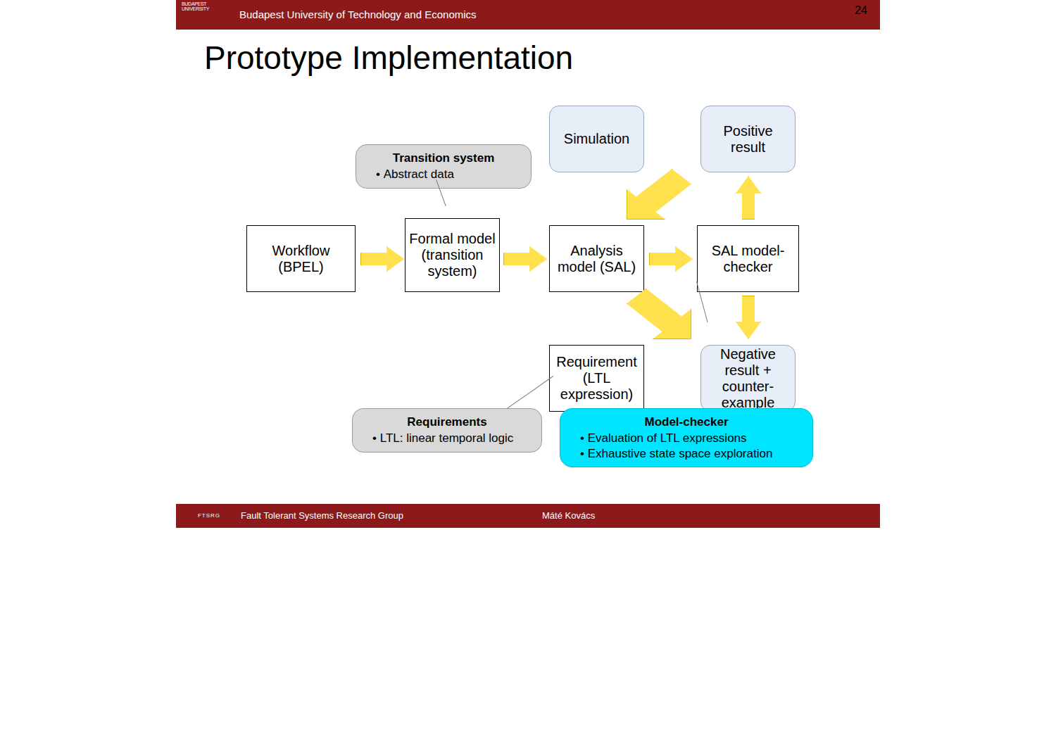BUDAPEST
UNIVERSITY
Budapest University of Technology and Economics
24
Prototype Implementation
Workflow
(BPEL)
Formal model (transition system)
Analysis model (SAL)
SAL model-checker
Requirement (LTL expression)
Simulation
Positive result
Negative result + counter-example
Transition system
Abstract data
Requirements
LTL: linear temporal logic
Model-checker
Evaluation of LTL expressions
Exhaustive state space exploration
FTSRG
Fault Tolerant Systems Research Group
Máté Kovács